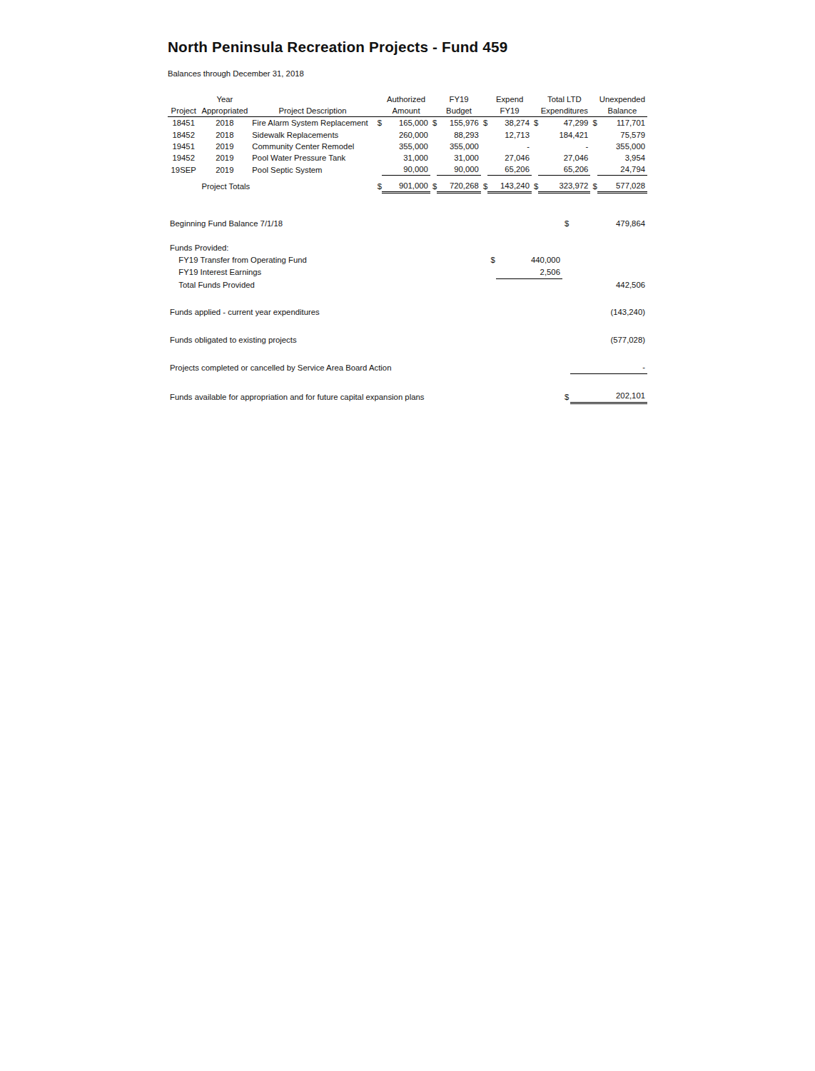North Peninsula Recreation Projects - Fund 459
Balances through December 31, 2018
| | Year | | | Authorized | | FY19 | | Expend | | Total LTD | | Unexpended |
| --- | --- | --- | --- | --- | --- | --- | --- | --- | --- | --- | --- | --- |
| Project | Appropriated | Project Description | | Amount | | Budget | | FY19 | | Expenditures | | Balance |
| 18451 | 2018 | Fire Alarm System Replacement | $ | 165,000 | $ | 155,976 | $ | 38,274 | $ | 47,299 | $ | 117,701 |
| 18452 | 2018 | Sidewalk Replacements | | 260,000 | | 88,293 | | 12,713 | | 184,421 | | 75,579 |
| 19451 | 2019 | Community Center Remodel | | 355,000 | | 355,000 | | - | | - | | 355,000 |
| 19452 | 2019 | Pool Water Pressure Tank | | 31,000 | | 31,000 | | 27,046 | | 27,046 | | 3,954 |
| 19SEP | 2019 | Pool Septic System | | 90,000 | | 90,000 | | 65,206 | | 65,206 | | 24,794 |
| | Project Totals | $ | 901,000 | $ | 720,268 | $ | 143,240 | $ | 323,972 | $ | 577,028 |
| Beginning Fund Balance 7/1/18 | | | $ | 479,864 |
| Funds Provided: | | | | |
| FY19 Transfer from Operating Fund | $ | 440,000 | | |
| FY19 Interest Earnings | | 2,506 | | |
| Total Funds Provided | | | | 442,506 |
| Funds applied - current year expenditures | | | | (143,240) |
| Funds obligated to existing projects | | | | (577,028) |
| Projects completed or cancelled by Service Area Board Action | | | | - |
| Funds available for appropriation and for future capital expansion plans | | | $ | 202,101 |